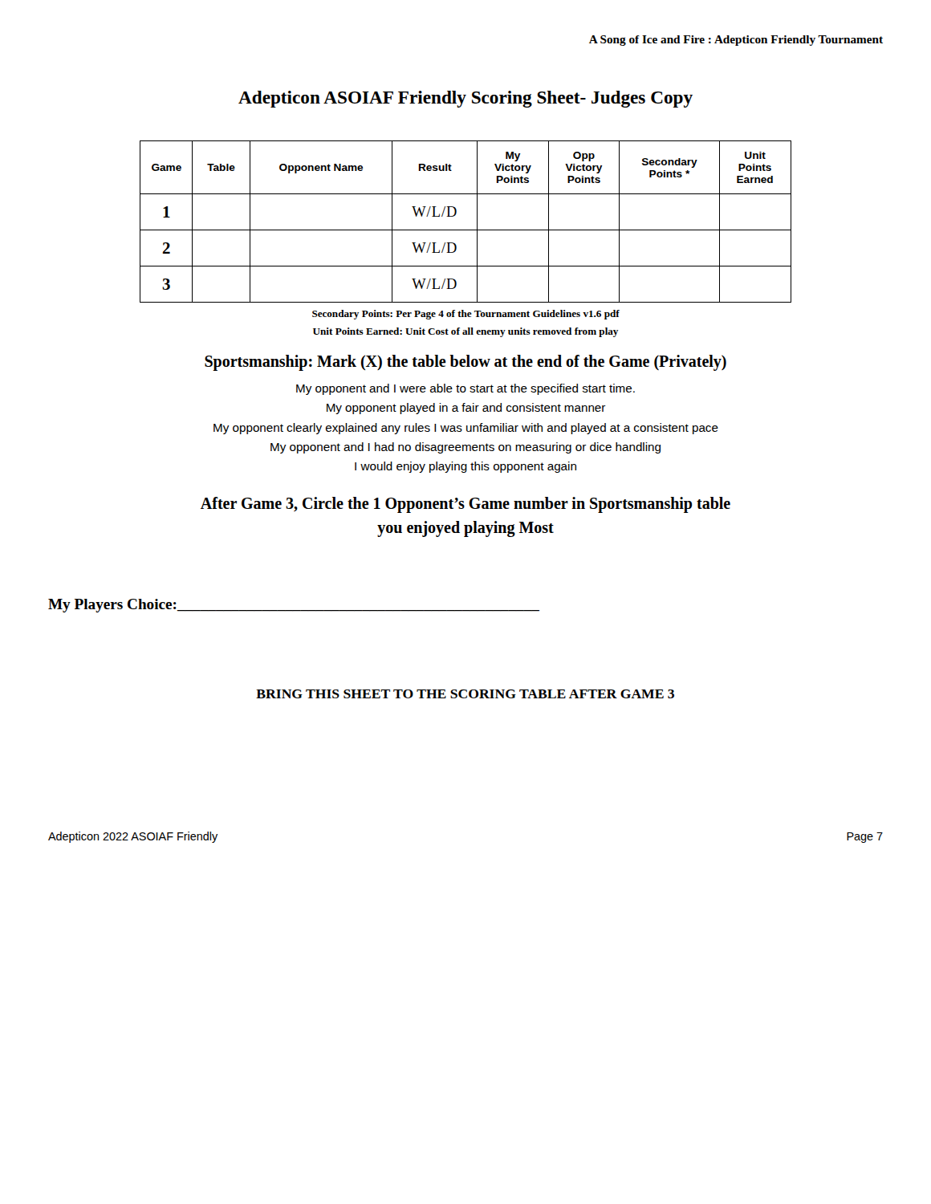A Song of Ice and Fire : Adepticon Friendly Tournament
Adepticon ASOIAF Friendly Scoring Sheet- Judges Copy
| Game | Table | Opponent Name | Result | My Victory Points | Opp Victory Points | Secondary Points * | Unit Points Earned |
| --- | --- | --- | --- | --- | --- | --- | --- |
| 1 | | | W/L/D | | | | |
| 2 | | | W/L/D | | | | |
| 3 | | | W/L/D | | | | |
Secondary Points: Per Page 4 of the Tournament Guidelines v1.6 pdf
Unit Points Earned: Unit Cost of all enemy units removed from play
Sportsmanship: Mark (X) the table below at the end of the Game (Privately)
My opponent and I were able to start at the specified start time.
My opponent played in a fair and consistent manner
My opponent clearly explained any rules I was unfamiliar with and played at a consistent pace
My opponent and I had no disagreements on measuring or dice handling
I would enjoy playing this opponent again
After Game 3, Circle the 1 Opponent’s Game number in Sportsmanship table
you enjoyed playing Most
My Players Choice:_______________________________________________
BRING THIS SHEET TO THE SCORING TABLE AFTER GAME 3
Adepticon 2022 ASOIAF Friendly Page 7